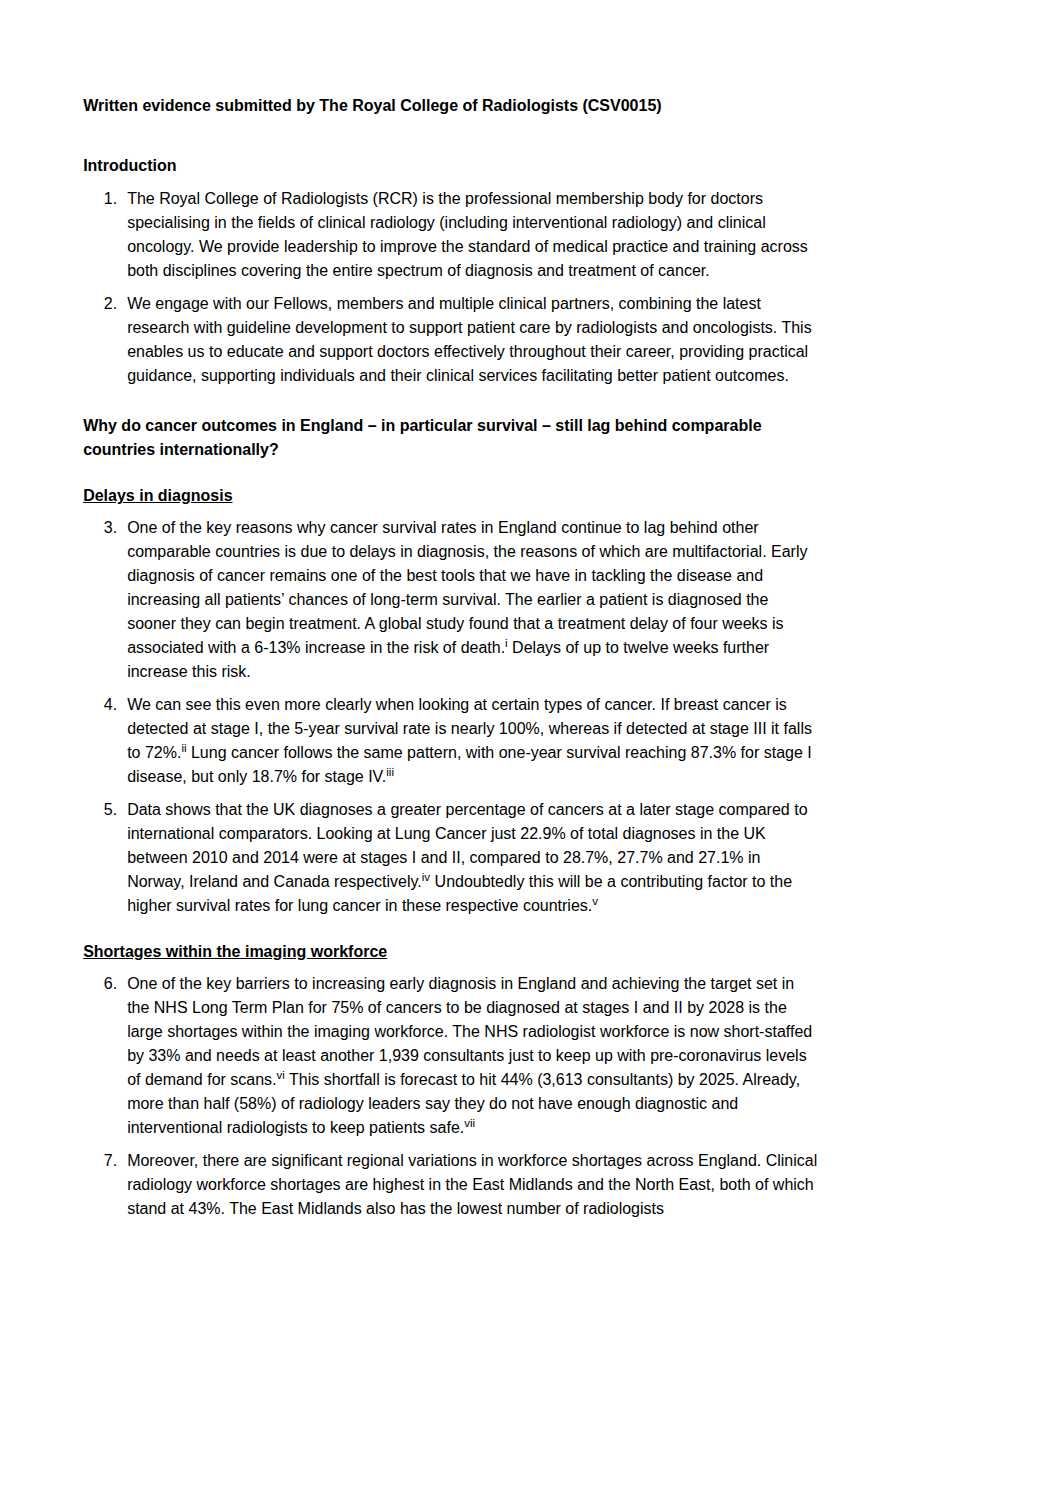Written evidence submitted by The Royal College of Radiologists (CSV0015)
Introduction
The Royal College of Radiologists (RCR) is the professional membership body for doctors specialising in the fields of clinical radiology (including interventional radiology) and clinical oncology. We provide leadership to improve the standard of medical practice and training across both disciplines covering the entire spectrum of diagnosis and treatment of cancer.
We engage with our Fellows, members and multiple clinical partners, combining the latest research with guideline development to support patient care by radiologists and oncologists. This enables us to educate and support doctors effectively throughout their career, providing practical guidance, supporting individuals and their clinical services facilitating better patient outcomes.
Why do cancer outcomes in England – in particular survival – still lag behind comparable countries internationally?
Delays in diagnosis
One of the key reasons why cancer survival rates in England continue to lag behind other comparable countries is due to delays in diagnosis, the reasons of which are multifactorial. Early diagnosis of cancer remains one of the best tools that we have in tackling the disease and increasing all patients’ chances of long-term survival. The earlier a patient is diagnosed the sooner they can begin treatment. A global study found that a treatment delay of four weeks is associated with a 6-13% increase in the risk of death.i Delays of up to twelve weeks further increase this risk.
We can see this even more clearly when looking at certain types of cancer. If breast cancer is detected at stage I, the 5-year survival rate is nearly 100%, whereas if detected at stage III it falls to 72%.ii Lung cancer follows the same pattern, with one-year survival reaching 87.3% for stage I disease, but only 18.7% for stage IV.iii
Data shows that the UK diagnoses a greater percentage of cancers at a later stage compared to international comparators. Looking at Lung Cancer just 22.9% of total diagnoses in the UK between 2010 and 2014 were at stages I and II, compared to 28.7%, 27.7% and 27.1% in Norway, Ireland and Canada respectively.iv Undoubtedly this will be a contributing factor to the higher survival rates for lung cancer in these respective countries.v
Shortages within the imaging workforce
One of the key barriers to increasing early diagnosis in England and achieving the target set in the NHS Long Term Plan for 75% of cancers to be diagnosed at stages I and II by 2028 is the large shortages within the imaging workforce. The NHS radiologist workforce is now short-staffed by 33% and needs at least another 1,939 consultants just to keep up with pre-coronavirus levels of demand for scans.vi This shortfall is forecast to hit 44% (3,613 consultants) by 2025. Already, more than half (58%) of radiology leaders say they do not have enough diagnostic and interventional radiologists to keep patients safe.vii
Moreover, there are significant regional variations in workforce shortages across England. Clinical radiology workforce shortages are highest in the East Midlands and the North East, both of which stand at 43%. The East Midlands also has the lowest number of radiologists